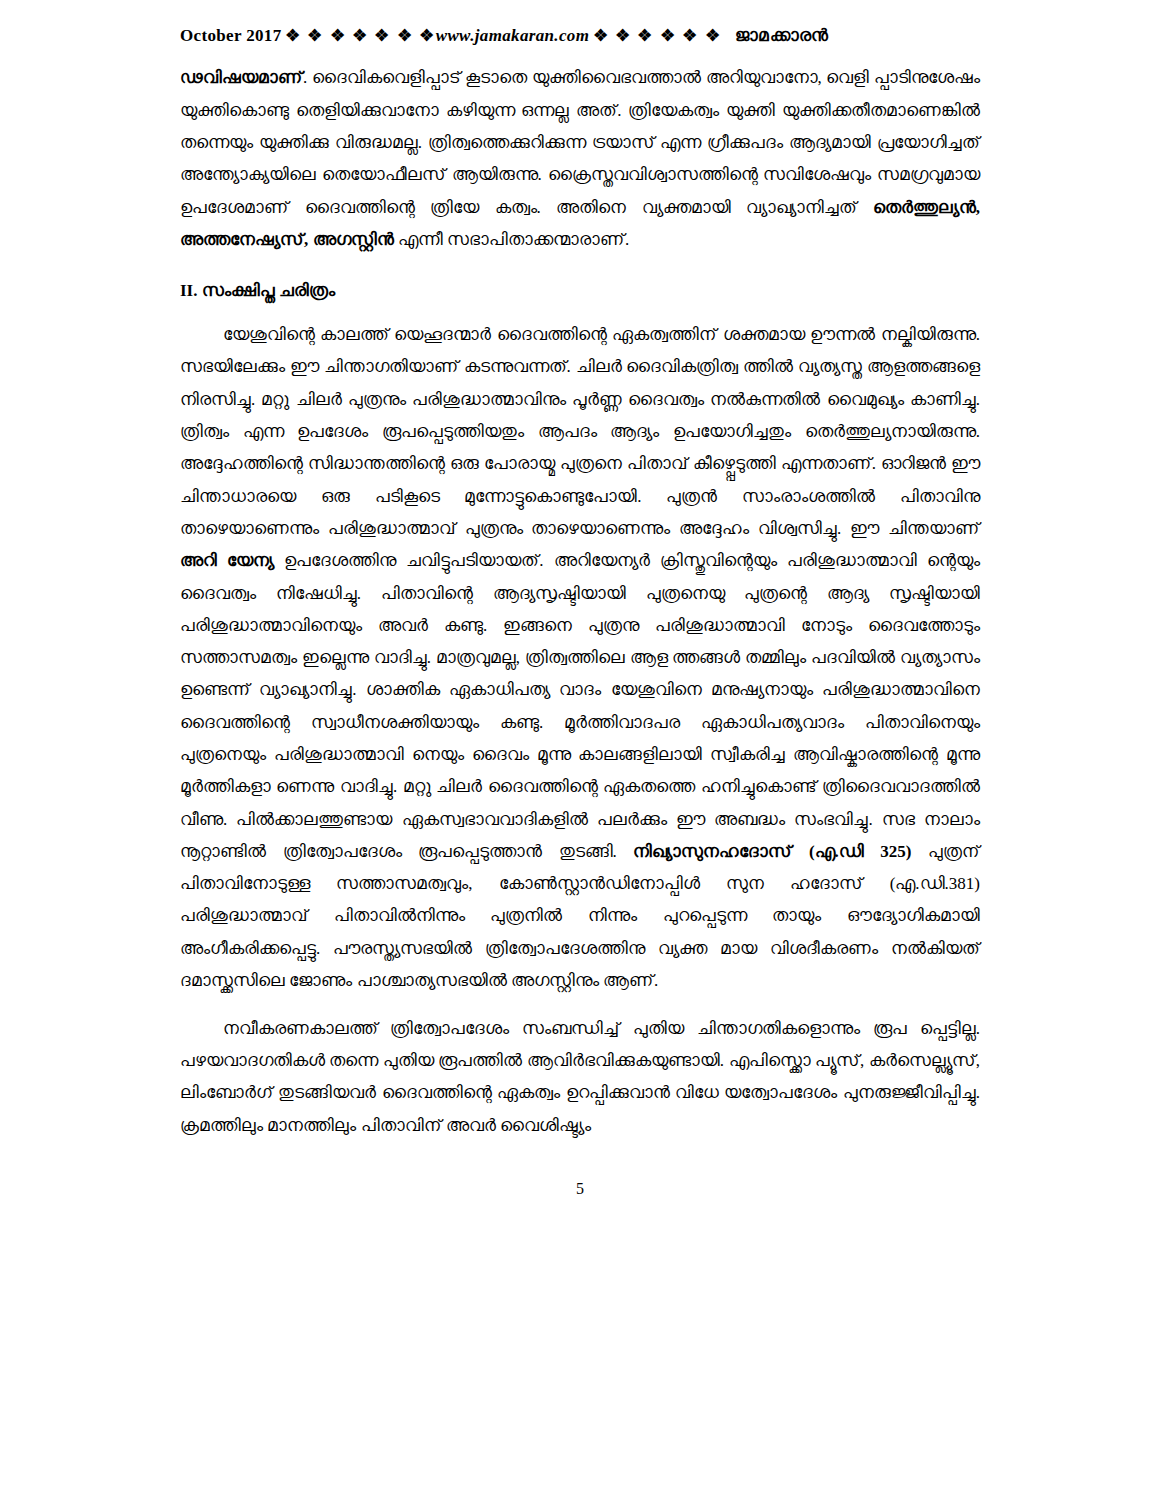October 2017 ❖ ❖ ❖ ❖ ❖ ❖ ❖www.jamakaran.com ❖ ❖ ❖ ❖ ❖ ❖ ജാമക്കാരൻ
ഢവിഷയമാണ്. ദൈവികവെളിപ്പാട് കൂടാതെ യുക്തിവൈഭവത്താൽ അറിയുവാനോ, വെളി പ്പാടിനുശേഷം യുക്തികൊണ്ടു തെളിയിക്കുവാനോ കഴിയുന്ന ഒന്നല്ല അത്. ത്രിയേകത്വം യുക്തി യുക്തിക്കതീതമാണെങ്കിൽ തന്നെയും യുക്തിക്കു വിരുദ്ധമല്ല. ത്രിത്വത്തെക്കുറിക്കുന്ന ട്രയാസ് എന്ന ഗ്രീക്കുപദം ആദ്യമായി പ്രയോഗിച്ചത് അന്ത്യോക്യയിലെ തെയോഫീലസ് ആയിരുന്നു. ക്രൈസ്തവവിശ്വാസത്തിന്റെ സവിശേഷവും സമഗ്രവുമായ ഉപദേശമാണ് ദൈവത്തിന്റെ ത്രിയേ കത്വം. അതിനെ വ്യക്തമായി വ്യാഖ്യാനിച്ചത് തെർത്തുല്യൻ, അത്തനേഷ്യസ്, അഗസ്റ്റിൻ എന്നീ സഭാപിതാക്കന്മാരാണ്.
II. സംക്ഷിപ്ത ചരിത്രം
യേശുവിന്റെ കാലത്ത് യെഹൂദന്മാർ ദൈവത്തിന്റെ ഏകത്വത്തിന് ശക്തമായ ഊന്നൽ നല്കിയിരുന്നു. സഭയിലേക്കും ഈ ചിന്താഗതിയാണ് കടന്നുവന്നത്. ചിലർ ദൈവികത്രിത്വ ത്തിൽ വ്യത്യസ്ത ആളത്തങ്ങളെ നിരസിച്ചു. മറ്റു ചിലർ പുത്രനും പരിശുദ്ധാത്മാവിനും പൂർണ്ണ ദൈവത്വം നൽകുന്നതിൽ വൈമുഖ്യം കാണിച്ചു. ത്രിത്വം എന്ന ഉപദേശം രൂപപ്പെടുത്തിയതും ആപദം ആദ്യം ഉപയോഗിച്ചതും തെർത്തുല്യനായിരുന്നു. അദ്ദേഹത്തിന്റെ സിദ്ധാന്തത്തിന്റെ ഒരു പോരായ്മ പുത്രനെ പിതാവ് കീഴ്പ്പെടുത്തി എന്നതാണ്. ഓറിജൻ ഈ ചിന്താധാരയെ ഒരു പടികൂടെ മുന്നോട്ടുകൊണ്ടുപോയി. പുത്രൻ സാംരാംശത്തിൽ പിതാവിനു താഴെയാണെന്നും പരിശുദ്ധാത്മാവ് പുത്രനും താഴെയാണെന്നും അദ്ദേഹം വിശ്വസിച്ചു. ഈ ചിന്തയാണ് അറി യേന്യ ഉപദേശത്തിനു ചവിട്ടുപടിയായത്. അറിയേന്യർ ക്രിസ്തുവിന്റെയും പരിശുദ്ധാത്മാവി ന്റെയും ദൈവത്വം നിഷേധിച്ചു. പിതാവിന്റെ ആദ്യസൃഷ്ടിയായി പുത്രനെയു പുത്രന്റെ ആദ്യ സൃഷ്ടിയായി പരിശുദ്ധാത്മാവിനെയും അവർ കണ്ടു. ഇങ്ങനെ പുത്രനു പരിശുദ്ധാത്മാവി നോടും ദൈവത്തോടും സത്താസമത്വം ഇല്ലെന്നു വാദിച്ചു. മാത്രവുമല്ല, ത്രിത്വത്തിലെ ആള ത്തങ്ങൾ തമ്മിലും പദവിയിൽ വ്യത്യാസം ഉണ്ടെന്ന് വ്യാഖ്യാനിച്ചു. ശാക്തിക ഏകാധിപത്യ വാദം യേശുവിനെ മനുഷ്യനായും പരിശുദ്ധാത്മാവിനെ ദൈവത്തിന്റെ സ്വാധീനശക്തിയായും കണ്ടു. മൂർത്തിവാദപര ഏകാധിപത്യവാദം പിതാവിനെയും പുത്രനെയും പരിശുദ്ധാത്മാവി നെയും ദൈവം മൂന്നു കാലങ്ങളിലായി സ്വീകരിച്ച ആവിഷ്കാരത്തിന്റെ മൂന്നു മൂർത്തികളാ ണെന്നു വാദിച്ചു. മറ്റു ചിലർ ദൈവത്തിന്റെ ഏകതത്തെ ഹനിച്ചുകൊണ്ട് ത്രിദൈവവാദത്തിൽ വീണു. പിൽക്കാലത്തുണ്ടായ ഏകസ്വഭാവവാദികളിൽ പലർക്കും ഈ അബദ്ധം സംഭവിച്ചു. സഭ നാലാം നൂറ്റാണ്ടിൽ ത്രിത്വോപദേശം രൂപപ്പെടുത്താൻ തുടങ്ങി. നിഖ്യാസുനഹദോസ് (എ.ഡി 325) പുത്രന് പിതാവിനോടുള്ള സത്താസമത്വവും, കോൺസ്റ്റാൻഡിനോപ്പിൾ സുന ഹദോസ് (എ.ഡി.381) പരിശുദ്ധാത്മാവ് പിതാവിൽനിന്നും പുത്രനിൽ നിന്നും പുറപ്പെടുന്ന തായും ഔദ്യോഗികമായി അംഗീകരിക്കപ്പെട്ടു. പൗരസ്ത്യസഭയിൽ ത്രിത്വോപദേശത്തിനു വ്യക്ത മായ വിശദീകരണം നൽകിയത് ദമാസ്ക്കസിലെ ജോണും പാശ്ചാത്യസഭയിൽ അഗസ്റ്റിനും ആണ്.
നവീകരണകാലത്ത് ത്രിത്വോപദേശം സംബന്ധിച്ച് പുതിയ ചിന്താഗതികളൊന്നും രൂപ പ്പെട്ടില്ല. പഴയവാദഗതികൾ തന്നെ പുതിയ രൂപത്തിൽ ആവിർഭവിക്കുകയുണ്ടായി. എപിസ്ക്കൊ പ്യൂസ്, കർസെല്ല്യൂസ്, ലിംബോർഗ് തുടങ്ങിയവർ ദൈവത്തിന്റെ ഏകത്വം ഉറപ്പിക്കുവാൻ വിധേ യത്വോപദേശം പുനരുജ്ജീവിപ്പിച്ചു. ക്രമത്തിലും മാനത്തിലും പിതാവിന് അവർ വൈശിഷ്ട്യം
5